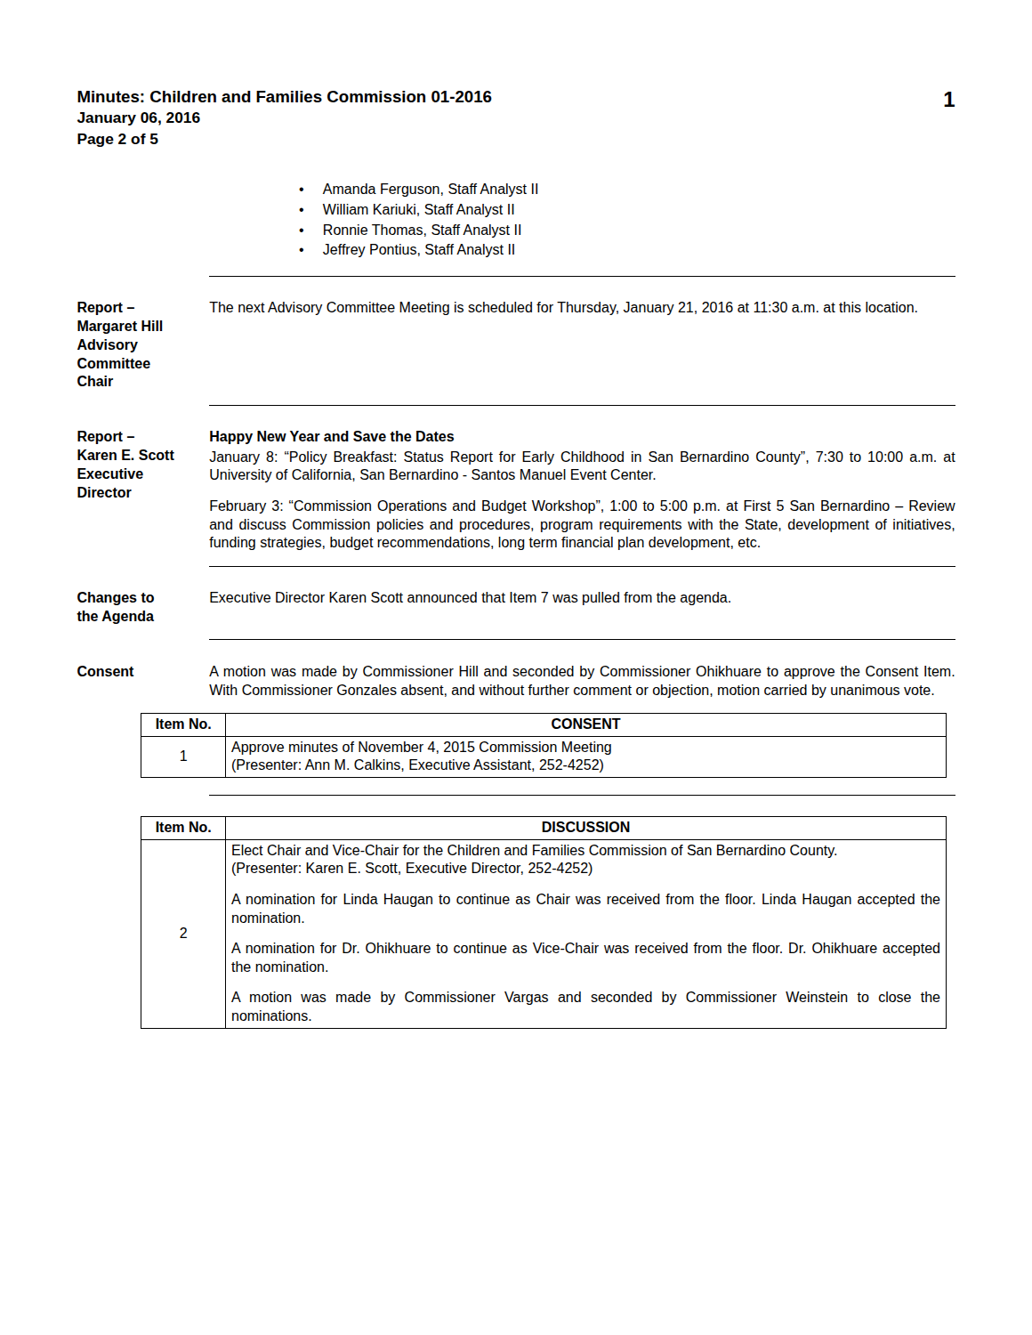1
Minutes: Children and Families Commission 01-2016
January 06, 2016
Page 2 of 5
Amanda Ferguson, Staff Analyst II
William Kariuki, Staff Analyst II
Ronnie Thomas, Staff Analyst II
Jeffrey Pontius, Staff Analyst II
Report –
Margaret Hill
Advisory
Committee
Chair
The next Advisory Committee Meeting is scheduled for Thursday, January 21, 2016 at 11:30 a.m. at this location.
Report –
Karen E. Scott
Executive
Director
Happy New Year and Save the Dates
January 8: “Policy Breakfast: Status Report for Early Childhood in San Bernardino County”, 7:30 to 10:00 a.m. at University of California, San Bernardino - Santos Manuel Event Center.
February 3: “Commission Operations and Budget Workshop”, 1:00 to 5:00 p.m. at First 5 San Bernardino – Review and discuss Commission policies and procedures, program requirements with the State, development of initiatives, funding strategies, budget recommendations, long term financial plan development, etc.
Changes to
the Agenda
Executive Director Karen Scott announced that Item 7 was pulled from the agenda.
Consent
A motion was made by Commissioner Hill and seconded by Commissioner Ohikhuare to approve the Consent Item. With Commissioner Gonzales absent, and without further comment or objection, motion carried by unanimous vote.
| Item No. | CONSENT |
| --- | --- |
| 1 | Approve minutes of November 4, 2015 Commission Meeting (Presenter: Ann M. Calkins, Executive Assistant, 252-4252) |
| Item No. | DISCUSSION |
| --- | --- |
| 2 | Elect Chair and Vice-Chair for the Children and Families Commission of San Bernardino County. (Presenter: Karen E. Scott, Executive Director, 252-4252) A nomination for Linda Haugan to continue as Chair was received from the floor. Linda Haugan accepted the nomination. A nomination for Dr. Ohikhuare to continue as Vice-Chair was received from the floor. Dr. Ohikhuare accepted the nomination. A motion was made by Commissioner Vargas and seconded by Commissioner Weinstein to close the nominations. |